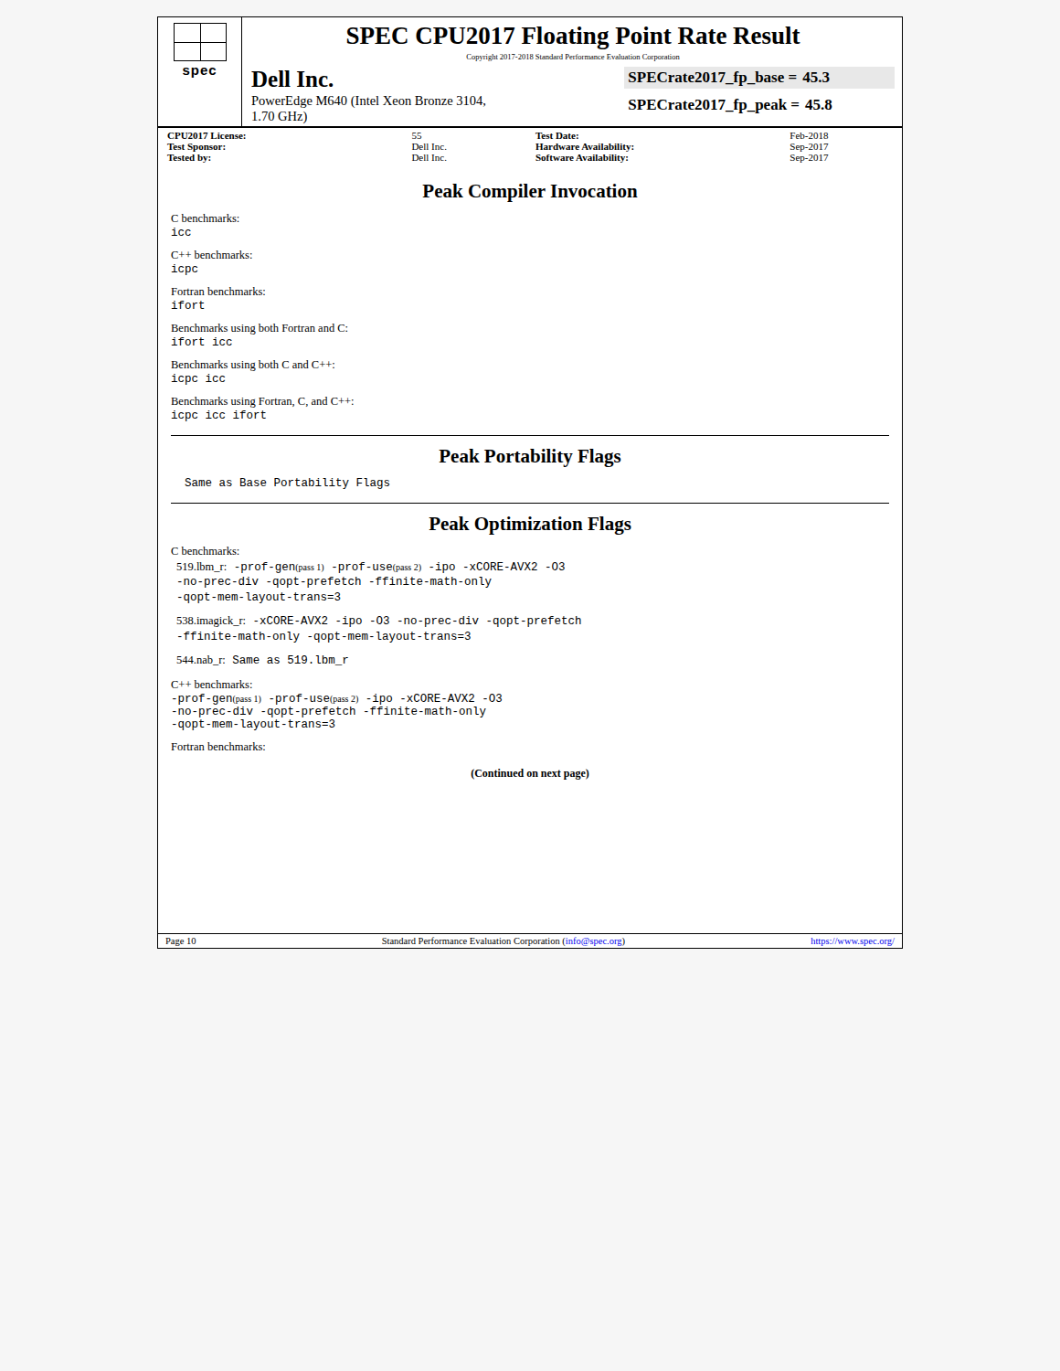spec
SPEC CPU2017 Floating Point Rate Result
Copyright 2017-2018 Standard Performance Evaluation Corporation
Dell Inc.
PowerEdge M640 (Intel Xeon Bronze 3104,
1.70 GHz)
SPECrate2017_fp_base =45.3
SPECrate2017_fp_peak =45.8
| CPU2017 License: | 55 |
| Test Sponsor: | Dell Inc. |
| Tested by: | Dell Inc. |
| Test Date: | Feb-2018 |
| Hardware Availability: | Sep-2017 |
| Software Availability: | Sep-2017 |
Peak Compiler Invocation
C benchmarks:
icc
C++ benchmarks:
icpc
Fortran benchmarks:
ifort
Benchmarks using both Fortran and C:
ifort icc
Benchmarks using both C and C++:
icpc icc
Benchmarks using Fortran, C, and C++:
icpc icc ifort
Peak Portability Flags
Same as Base Portability Flags
Peak Optimization Flags
C benchmarks:
519.lbm_r: -prof-gen(pass 1) -prof-use(pass 2) -ipo -xCORE-AVX2 -O3
-no-prec-div -qopt-prefetch -ffinite-math-only
-qopt-mem-layout-trans=3
538.imagick_r: -xCORE-AVX2 -ipo -O3 -no-prec-div -qopt-prefetch
-ffinite-math-only -qopt-mem-layout-trans=3
544.nab_r: Same as 519.lbm_r
C++ benchmarks:
-prof-gen(pass 1) -prof-use(pass 2) -ipo -xCORE-AVX2 -O3 -no-prec-div -qopt-prefetch -ffinite-math-only -qopt-mem-layout-trans=3
Fortran benchmarks:
(Continued on next page)
Page 10
Standard Performance Evaluation Corporation (info@spec.org)
https://www.spec.org/